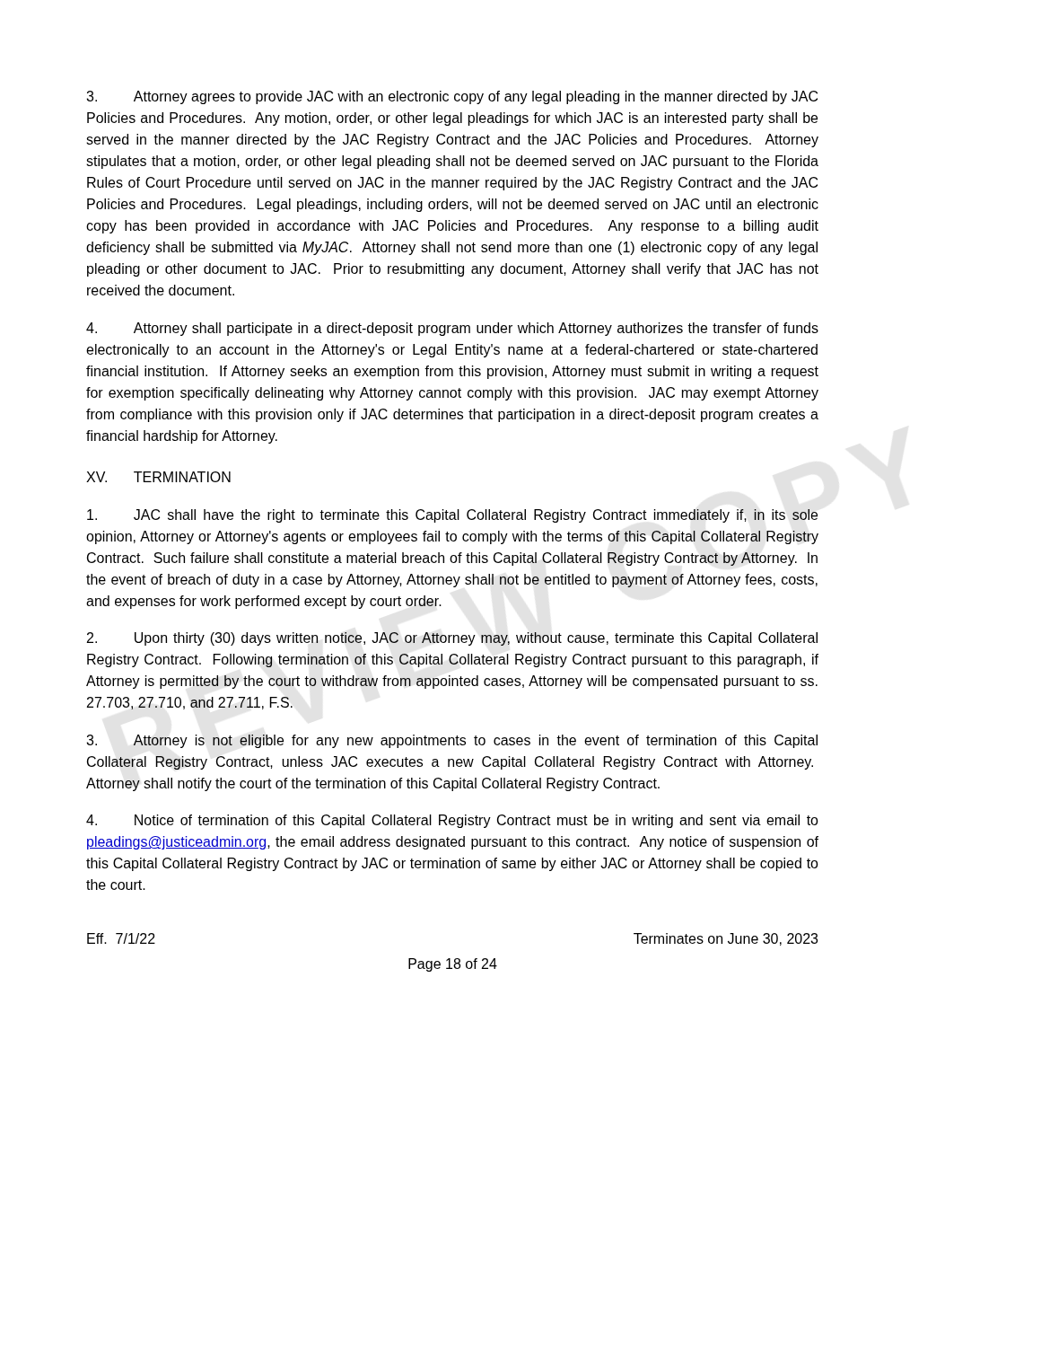REVIEW COPY
3. Attorney agrees to provide JAC with an electronic copy of any legal pleading in the manner directed by JAC Policies and Procedures. Any motion, order, or other legal pleadings for which JAC is an interested party shall be served in the manner directed by the JAC Registry Contract and the JAC Policies and Procedures. Attorney stipulates that a motion, order, or other legal pleading shall not be deemed served on JAC pursuant to the Florida Rules of Court Procedure until served on JAC in the manner required by the JAC Registry Contract and the JAC Policies and Procedures. Legal pleadings, including orders, will not be deemed served on JAC until an electronic copy has been provided in accordance with JAC Policies and Procedures. Any response to a billing audit deficiency shall be submitted via MyJAC. Attorney shall not send more than one (1) electronic copy of any legal pleading or other document to JAC. Prior to resubmitting any document, Attorney shall verify that JAC has not received the document.
4. Attorney shall participate in a direct-deposit program under which Attorney authorizes the transfer of funds electronically to an account in the Attorney's or Legal Entity's name at a federal-chartered or state-chartered financial institution. If Attorney seeks an exemption from this provision, Attorney must submit in writing a request for exemption specifically delineating why Attorney cannot comply with this provision. JAC may exempt Attorney from compliance with this provision only if JAC determines that participation in a direct-deposit program creates a financial hardship for Attorney.
XV. TERMINATION
1. JAC shall have the right to terminate this Capital Collateral Registry Contract immediately if, in its sole opinion, Attorney or Attorney's agents or employees fail to comply with the terms of this Capital Collateral Registry Contract. Such failure shall constitute a material breach of this Capital Collateral Registry Contract by Attorney. In the event of breach of duty in a case by Attorney, Attorney shall not be entitled to payment of Attorney fees, costs, and expenses for work performed except by court order.
2. Upon thirty (30) days written notice, JAC or Attorney may, without cause, terminate this Capital Collateral Registry Contract. Following termination of this Capital Collateral Registry Contract pursuant to this paragraph, if Attorney is permitted by the court to withdraw from appointed cases, Attorney will be compensated pursuant to ss. 27.703, 27.710, and 27.711, F.S.
3. Attorney is not eligible for any new appointments to cases in the event of termination of this Capital Collateral Registry Contract, unless JAC executes a new Capital Collateral Registry Contract with Attorney. Attorney shall notify the court of the termination of this Capital Collateral Registry Contract.
4. Notice of termination of this Capital Collateral Registry Contract must be in writing and sent via email to pleadings@justiceadmin.org, the email address designated pursuant to this contract. Any notice of suspension of this Capital Collateral Registry Contract by JAC or termination of same by either JAC or Attorney shall be copied to the court.
Eff. 7/1/22 Terminates on June 30, 2023
Page 18 of 24